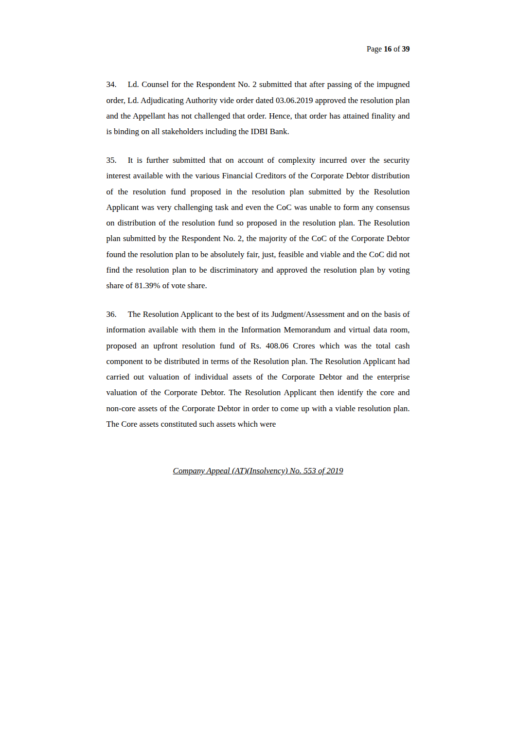Page 16 of 39
34. Ld. Counsel for the Respondent No. 2 submitted that after passing of the impugned order, Ld. Adjudicating Authority vide order dated 03.06.2019 approved the resolution plan and the Appellant has not challenged that order. Hence, that order has attained finality and is binding on all stakeholders including the IDBI Bank.
35. It is further submitted that on account of complexity incurred over the security interest available with the various Financial Creditors of the Corporate Debtor distribution of the resolution fund proposed in the resolution plan submitted by the Resolution Applicant was very challenging task and even the CoC was unable to form any consensus on distribution of the resolution fund so proposed in the resolution plan. The Resolution plan submitted by the Respondent No. 2, the majority of the CoC of the Corporate Debtor found the resolution plan to be absolutely fair, just, feasible and viable and the CoC did not find the resolution plan to be discriminatory and approved the resolution plan by voting share of 81.39% of vote share.
36. The Resolution Applicant to the best of its Judgment/Assessment and on the basis of information available with them in the Information Memorandum and virtual data room, proposed an upfront resolution fund of Rs. 408.06 Crores which was the total cash component to be distributed in terms of the Resolution plan. The Resolution Applicant had carried out valuation of individual assets of the Corporate Debtor and the enterprise valuation of the Corporate Debtor. The Resolution Applicant then identify the core and non-core assets of the Corporate Debtor in order to come up with a viable resolution plan. The Core assets constituted such assets which were
Company Appeal (AT)(Insolvency) No. 553 of 2019